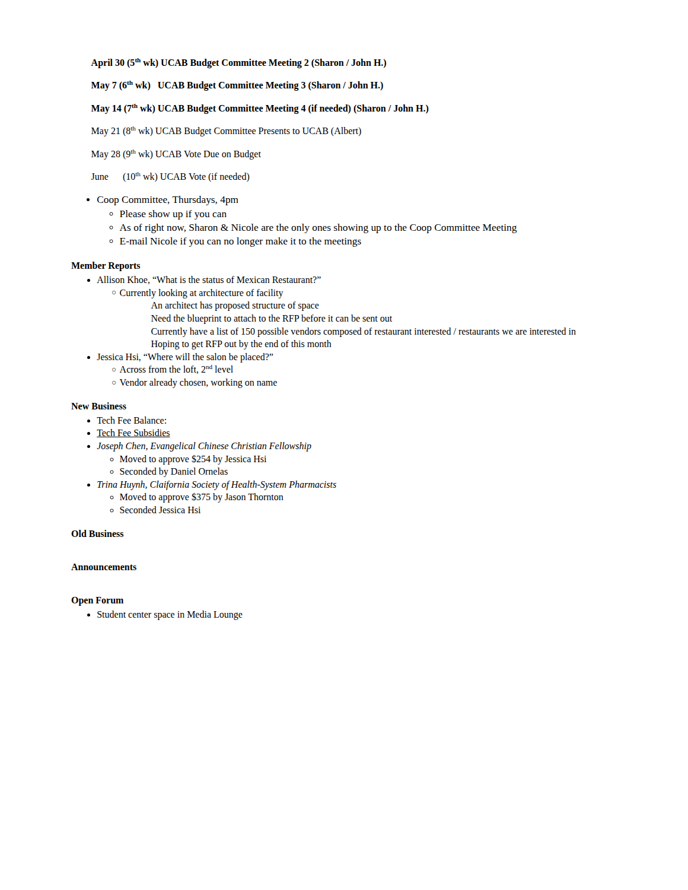April 30 (5th wk) UCAB Budget Committee Meeting 2 (Sharon / John H.)
May 7 (6th wk) UCAB Budget Committee Meeting 3 (Sharon / John H.)
May 14 (7th wk) UCAB Budget Committee Meeting 4 (if needed) (Sharon / John H.)
May 21 (8th wk) UCAB Budget Committee Presents to UCAB (Albert)
May 28 (9th wk) UCAB Vote Due on Budget
June (10th wk) UCAB Vote (if needed)
Coop Committee, Thursdays, 4pm
Please show up if you can
As of right now, Sharon & Nicole are the only ones showing up to the Coop Committee Meeting
E-mail Nicole if you can no longer make it to the meetings
Member Reports
Allison Khoe, “What is the status of Mexican Restaurant?”
Currently looking at architecture of facility
An architect has proposed structure of space
Need the blueprint to attach to the RFP before it can be sent out
Currently have a list of 150 possible vendors composed of restaurant interested / restaurants we are interested in
Hoping to get RFP out by the end of this month
Jessica Hsi, “Where will the salon be placed?”
Across from the loft, 2nd level
Vendor already chosen, working on name
New Business
Tech Fee Balance:
Tech Fee Subsidies
Joseph Chen, Evangelical Chinese Christian Fellowship
Moved to approve $254 by Jessica Hsi
Seconded by Daniel Ornelas
Trina Huynh, Claifornia Society of Health-System Pharmacists
Moved to approve $375 by Jason Thornton
Seconded Jessica Hsi
Old Business
Announcements
Open Forum
Student center space in Media Lounge